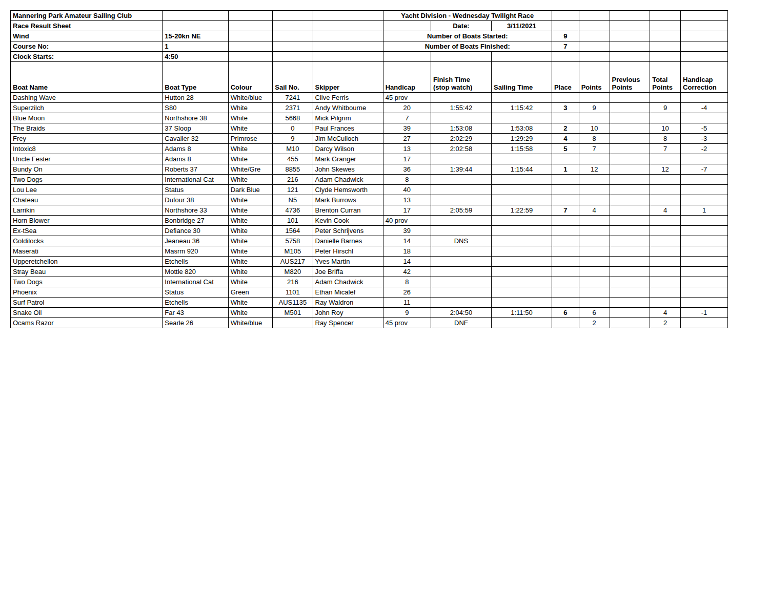| Mannering Park Amateur Sailing Club | | | | | Yacht Division - Wednesday Twilight Race | | | | | |
| Race Result Sheet | | | | | | Date: | 3/11/2021 | | | | | |
| Wind | 15-20kn NE | | | | Number of Boats Started: | 9 | | | | |
| Course No: | 1 | | | | Number of Boats Finished: | 7 | | | | |
| Clock Starts: | 4:50 | | | | | | | | | | | |
| Boat Name | Boat Type | Colour | Sail No. | Skipper | Handicap | Finish Time (stop watch) | Sailing Time | Place | Points | Previous Points | Total Points | Handicap Correction |
| Dashing Wave | Hutton 28 | White/blue | 7241 | Clive Ferris | 45 prov | | | | | | | |
| Superzilch | S80 | White | 2371 | Andy Whitbourne | 20 | 1:55:42 | 1:15:42 | 3 | 9 | | 9 | -4 |
| Blue Moon | Northshore 38 | White | 5668 | Mick Pilgrim | 7 | | | | | | | |
| The Braids | 37 Sloop | White | 0 | Paul Frances | 39 | 1:53:08 | 1:53:08 | 2 | 10 | | 10 | -5 |
| Frey | Cavalier 32 | Primrose | 9 | Jim McCulloch | 27 | 2:02:29 | 1:29:29 | 4 | 8 | | 8 | -3 |
| Intoxic8 | Adams 8 | White | M10 | Darcy Wilson | 13 | 2:02:58 | 1:15:58 | 5 | 7 | | 7 | -2 |
| Uncle Fester | Adams 8 | White | 455 | Mark Granger | 17 | | | | | | | |
| Bundy On | Roberts 37 | White/Gre | 8855 | John Skewes | 36 | 1:39:44 | 1:15:44 | 1 | 12 | | 12 | -7 |
| Two Dogs | International Cat | White | 216 | Adam Chadwick | 8 | | | | | | | |
| Lou Lee | Status | Dark Blue | 121 | Clyde Hemsworth | 40 | | | | | | | |
| Chateau | Dufour 38 | White | N5 | Mark Burrows | 13 | | | | | | | |
| Larrikin | Northshore 33 | White | 4736 | Brenton Curran | 17 | 2:05:59 | 1:22:59 | 7 | 4 | | 4 | 1 |
| Horn Blower | Bonbridge 27 | White | 101 | Kevin Cook | 40 prov | | | | | | | |
| Ex-tSea | Defiance 30 | White | 1564 | Peter Schrijvens | 39 | | | | | | | |
| Goldilocks | Jeaneau 36 | White | 5758 | Danielle Barnes | 14 | DNS | | | | | | |
| Maserati | Masrm 920 | White | M105 | Peter Hirschl | 18 | | | | | | | |
| Upperetchellon | Etchells | White | AUS217 | Yves Martin | 14 | | | | | | | |
| Stray Beau | Mottle 820 | White | M820 | Joe Briffa | 42 | | | | | | | |
| Two Dogs | International Cat | White | 216 | Adam Chadwick | 8 | | | | | | | |
| Phoenix | Status | Green | 1101 | Ethan Micalef | 26 | | | | | | | |
| Surf Patrol | Etchells | White | AUS1135 | Ray Waldron | 11 | | | | | | | |
| Snake Oil | Far 43 | White | M501 | John Roy | 9 | 2:04:50 | 1:11:50 | 6 | 6 | | 4 | -1 |
| Ocams Razor | Searle 26 | White/blue | | Ray Spencer | 45 prov | DNF | | | 2 | | 2 | |